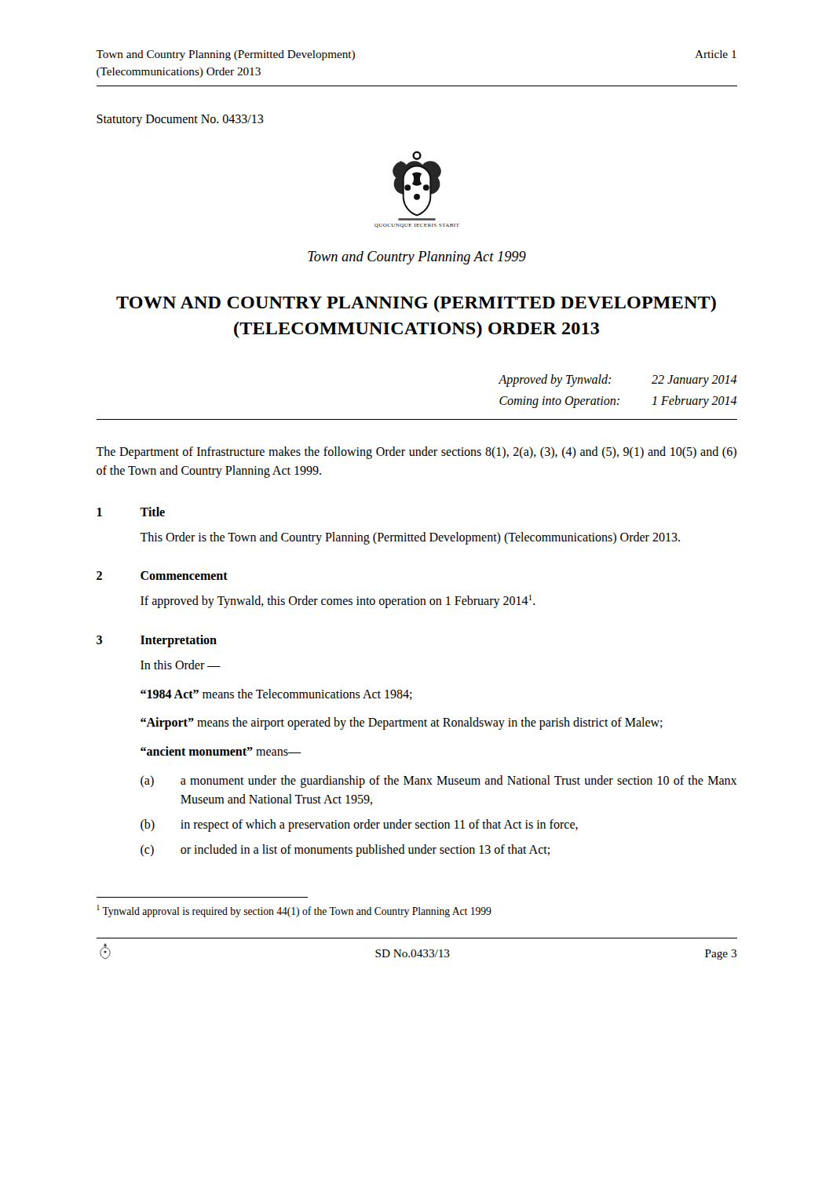Town and Country Planning (Permitted Development)
(Telecommunications) Order 2013
Article 1
Statutory Document No. 0433/13
Town and Country Planning Act 1999
Town and Country Planning (Permitted Development) (Telecommunications) Order 2013
| Approved by Tynwald: | 22 January 2014 |
| Coming into Operation: | 1 February 2014 |
The Department of Infrastructure makes the following Order under sections 8(1), 2(a), (3), (4) and (5), 9(1) and 10(5) and (6) of the Town and Country Planning Act 1999.
1 Title
This Order is the Town and Country Planning (Permitted Development) (Telecommunications) Order 2013.
2 Commencement
If approved by Tynwald, this Order comes into operation on 1 February 20141.
3 Interpretation
In this Order —
“1984 Act” means the Telecommunications Act 1984;
“Airport” means the airport operated by the Department at Ronaldsway in the parish district of Malew;
“ancient monument” means—
(a) a monument under the guardianship of the Manx Museum and National Trust under section 10 of the Manx Museum and National Trust Act 1959,
(b) in respect of which a preservation order under section 11 of that Act is in force,
(c) or included in a list of monuments published under section 13 of that Act;
1 Tynwald approval is required by section 44(1) of the Town and Country Planning Act 1999
SD No.0433/13
Page 3